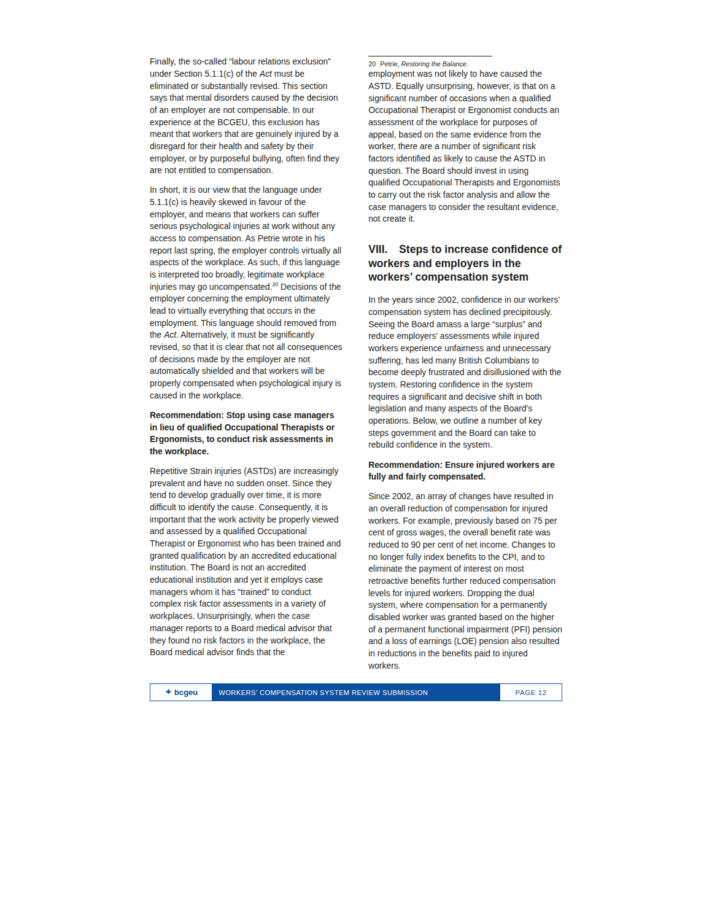Finally, the so-called “labour relations exclusion” under Section 5.1.1(c) of the Act must be eliminated or substantially revised. This section says that mental disorders caused by the decision of an employer are not compensable. In our experience at the BCGEU, this exclusion has meant that workers that are genuinely injured by a disregard for their health and safety by their employer, or by purposeful bullying, often find they are not entitled to compensation.
In short, it is our view that the language under 5.1.1(c) is heavily skewed in favour of the employer, and means that workers can suffer serious psychological injuries at work without any access to compensation. As Petrie wrote in his report last spring, the employer controls virtually all aspects of the workplace. As such, if this language is interpreted too broadly, legitimate workplace injuries may go uncompensated.20 Decisions of the employer concerning the employment ultimately lead to virtually everything that occurs in the employment. This language should removed from the Act. Alternatively, it must be significantly revised, so that it is clear that not all consequences of decisions made by the employer are not automatically shielded and that workers will be properly compensated when psychological injury is caused in the workplace.
Recommendation: Stop using case managers in lieu of qualified Occupational Therapists or Ergonomists, to conduct risk assessments in the workplace.
Repetitive Strain injuries (ASTDs) are increasingly prevalent and have no sudden onset. Since they tend to develop gradually over time, it is more difficult to identify the cause. Consequently, it is important that the work activity be properly viewed and assessed by a qualified Occupational Therapist or Ergonomist who has been trained and granted qualification by an accredited educational institution. The Board is not an accredited educational institution and yet it employs case managers whom it has “trained” to conduct complex risk factor assessments in a variety of workplaces. Unsurprisingly, when the case manager reports to a Board medical advisor that they found no risk factors in the workplace, the Board medical advisor finds that the
20 Petrie, Restoring the Balance.
employment was not likely to have caused the ASTD. Equally unsurprising, however, is that on a significant number of occasions when a qualified Occupational Therapist or Ergonomist conducts an assessment of the workplace for purposes of appeal, based on the same evidence from the worker, there are a number of significant risk factors identified as likely to cause the ASTD in question. The Board should invest in using qualified Occupational Therapists and Ergonomists to carry out the risk factor analysis and allow the case managers to consider the resultant evidence, not create it.
VIII. Steps to increase confidence of workers and employers in the workers’ compensation system
In the years since 2002, confidence in our workers’ compensation system has declined precipitously. Seeing the Board amass a large “surplus” and reduce employers’ assessments while injured workers experience unfairness and unnecessary suffering, has led many British Columbians to become deeply frustrated and disillusioned with the system. Restoring confidence in the system requires a significant and decisive shift in both legislation and many aspects of the Board’s operations. Below, we outline a number of key steps government and the Board can take to rebuild confidence in the system.
Recommendation: Ensure injured workers are fully and fairly compensated.
Since 2002, an array of changes have resulted in an overall reduction of compensation for injured workers. For example, previously based on 75 per cent of gross wages, the overall benefit rate was reduced to 90 per cent of net income. Changes to no longer fully index benefits to the CPI, and to eliminate the payment of interest on most retroactive benefits further reduced compensation levels for injured workers. Dropping the dual system, where compensation for a permanently disabled worker was granted based on the higher of a permanent functional impairment (PFI) pension and a loss of earnings (LOE) pension also resulted in reductions in the benefits paid to injured workers.
✦bcgeu
Workers’ Compensation System Review Submission
Page 12